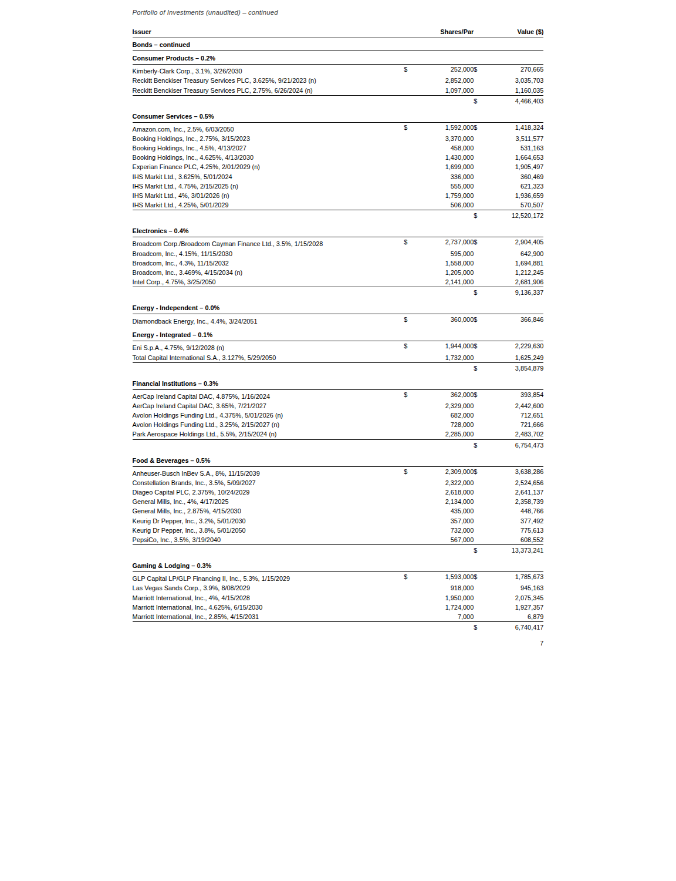Portfolio of Investments (unaudited) – continued
| Issuer | Shares/Par | Value ($) |
| --- | --- | --- |
| Bonds – continued |
| Consumer Products – 0.2% |
| Kimberly-Clark Corp., 3.1%, 3/26/2030 | $ 252,000 | $ 270,665 |
| Reckitt Benckiser Treasury Services PLC, 3.625%, 9/21/2023 (n) | 2,852,000 | 3,035,703 |
| Reckitt Benckiser Treasury Services PLC, 2.75%, 6/26/2024 (n) | 1,097,000 | 1,160,035 |
| | | $ 4,466,403 |
| Consumer Services – 0.5% |
| Amazon.com, Inc., 2.5%, 6/03/2050 | $ 1,592,000 | $ 1,418,324 |
| Booking Holdings, Inc., 2.75%, 3/15/2023 | 3,370,000 | 3,511,577 |
| Booking Holdings, Inc., 4.5%, 4/13/2027 | 458,000 | 531,163 |
| Booking Holdings, Inc., 4.625%, 4/13/2030 | 1,430,000 | 1,664,653 |
| Experian Finance PLC, 4.25%, 2/01/2029 (n) | 1,699,000 | 1,905,497 |
| IHS Markit Ltd., 3.625%, 5/01/2024 | 336,000 | 360,469 |
| IHS Markit Ltd., 4.75%, 2/15/2025 (n) | 555,000 | 621,323 |
| IHS Markit Ltd., 4%, 3/01/2026 (n) | 1,759,000 | 1,936,659 |
| IHS Markit Ltd., 4.25%, 5/01/2029 | 506,000 | 570,507 |
| | | $ 12,520,172 |
| Electronics – 0.4% |
| Broadcom Corp./Broadcom Cayman Finance Ltd., 3.5%, 1/15/2028 | $ 2,737,000 | $ 2,904,405 |
| Broadcom, Inc., 4.15%, 11/15/2030 | 595,000 | 642,900 |
| Broadcom, Inc., 4.3%, 11/15/2032 | 1,558,000 | 1,694,881 |
| Broadcom, Inc., 3.469%, 4/15/2034 (n) | 1,205,000 | 1,212,245 |
| Intel Corp., 4.75%, 3/25/2050 | 2,141,000 | 2,681,906 |
| | | $ 9,136,337 |
| Energy - Independent – 0.0% |
| Diamondback Energy, Inc., 4.4%, 3/24/2051 | $ 360,000 | $ 366,846 |
| Energy - Integrated – 0.1% |
| Eni S.p.A., 4.75%, 9/12/2028 (n) | $ 1,944,000 | $ 2,229,630 |
| Total Capital International S.A., 3.127%, 5/29/2050 | 1,732,000 | 1,625,249 |
| | | $ 3,854,879 |
| Financial Institutions – 0.3% |
| AerCap Ireland Capital DAC, 4.875%, 1/16/2024 | $ 362,000 | $ 393,854 |
| AerCap Ireland Capital DAC, 3.65%, 7/21/2027 | 2,329,000 | 2,442,600 |
| Avolon Holdings Funding Ltd., 4.375%, 5/01/2026 (n) | 682,000 | 712,651 |
| Avolon Holdings Funding Ltd., 3.25%, 2/15/2027 (n) | 728,000 | 721,666 |
| Park Aerospace Holdings Ltd., 5.5%, 2/15/2024 (n) | 2,285,000 | 2,483,702 |
| | | $ 6,754,473 |
| Food & Beverages – 0.5% |
| Anheuser-Busch InBev S.A., 8%, 11/15/2039 | $ 2,309,000 | $ 3,638,286 |
| Constellation Brands, Inc., 3.5%, 5/09/2027 | 2,322,000 | 2,524,656 |
| Diageo Capital PLC, 2.375%, 10/24/2029 | 2,618,000 | 2,641,137 |
| General Mills, Inc., 4%, 4/17/2025 | 2,134,000 | 2,358,739 |
| General Mills, Inc., 2.875%, 4/15/2030 | 435,000 | 448,766 |
| Keurig Dr Pepper, Inc., 3.2%, 5/01/2030 | 357,000 | 377,492 |
| Keurig Dr Pepper, Inc., 3.8%, 5/01/2050 | 732,000 | 775,613 |
| PepsiCo, Inc., 3.5%, 3/19/2040 | 567,000 | 608,552 |
| | | $ 13,373,241 |
| Gaming & Lodging – 0.3% |
| GLP Capital LP/GLP Financing II, Inc., 5.3%, 1/15/2029 | $ 1,593,000 | $ 1,785,673 |
| Las Vegas Sands Corp., 3.9%, 8/08/2029 | 918,000 | 945,163 |
| Marriott International, Inc., 4%, 4/15/2028 | 1,950,000 | 2,075,345 |
| Marriott International, Inc., 4.625%, 6/15/2030 | 1,724,000 | 1,927,357 |
| Marriott International, Inc., 2.85%, 4/15/2031 | 7,000 | 6,879 |
| | | $ 6,740,417 |
7